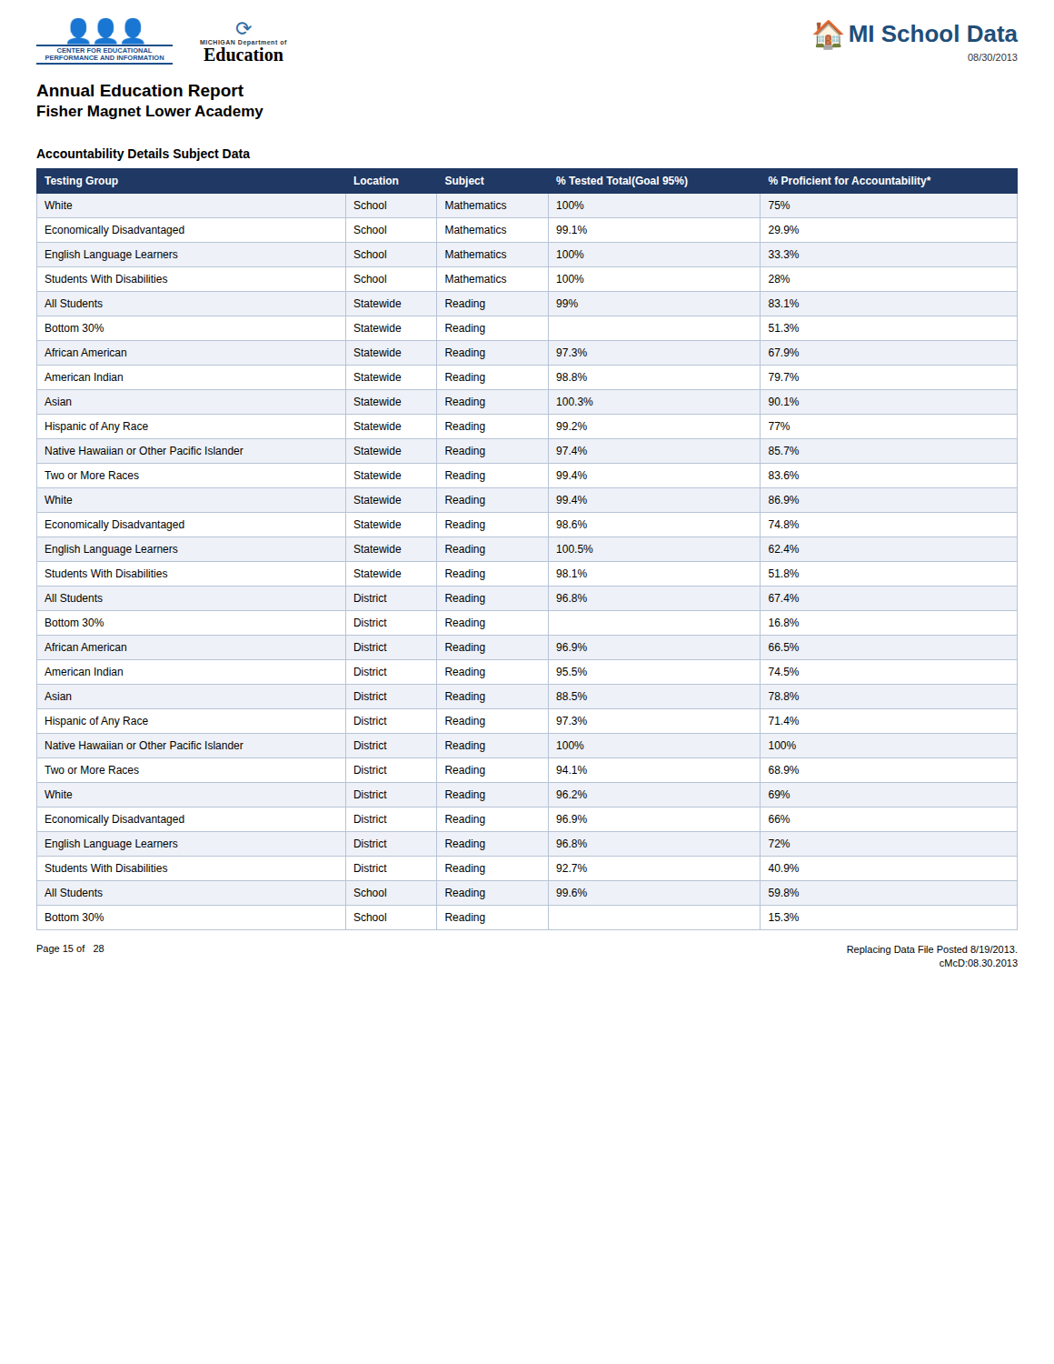👤👤👤
CENTER FOR EDUCATIONAL PERFORMANCE AND INFORMATION
⟳
MICHIGAN Department of
Education
🏠MI School Data
08/30/2013
Annual Education Report
Fisher Magnet Lower Academy
Accountability Details Subject Data
| Testing Group | Location | Subject | % Tested Total(Goal 95%) | % Proficient for Accountability* |
| --- | --- | --- | --- | --- |
| White | School | Mathematics | 100% | 75% |
| Economically Disadvantaged | School | Mathematics | 99.1% | 29.9% |
| English Language Learners | School | Mathematics | 100% | 33.3% |
| Students With Disabilities | School | Mathematics | 100% | 28% |
| All Students | Statewide | Reading | 99% | 83.1% |
| Bottom 30% | Statewide | Reading | | 51.3% |
| African American | Statewide | Reading | 97.3% | 67.9% |
| American Indian | Statewide | Reading | 98.8% | 79.7% |
| Asian | Statewide | Reading | 100.3% | 90.1% |
| Hispanic of Any Race | Statewide | Reading | 99.2% | 77% |
| Native Hawaiian or Other Pacific Islander | Statewide | Reading | 97.4% | 85.7% |
| Two or More Races | Statewide | Reading | 99.4% | 83.6% |
| White | Statewide | Reading | 99.4% | 86.9% |
| Economically Disadvantaged | Statewide | Reading | 98.6% | 74.8% |
| English Language Learners | Statewide | Reading | 100.5% | 62.4% |
| Students With Disabilities | Statewide | Reading | 98.1% | 51.8% |
| All Students | District | Reading | 96.8% | 67.4% |
| Bottom 30% | District | Reading | | 16.8% |
| African American | District | Reading | 96.9% | 66.5% |
| American Indian | District | Reading | 95.5% | 74.5% |
| Asian | District | Reading | 88.5% | 78.8% |
| Hispanic of Any Race | District | Reading | 97.3% | 71.4% |
| Native Hawaiian or Other Pacific Islander | District | Reading | 100% | 100% |
| Two or More Races | District | Reading | 94.1% | 68.9% |
| White | District | Reading | 96.2% | 69% |
| Economically Disadvantaged | District | Reading | 96.9% | 66% |
| English Language Learners | District | Reading | 96.8% | 72% |
| Students With Disabilities | District | Reading | 92.7% | 40.9% |
| All Students | School | Reading | 99.6% | 59.8% |
| Bottom 30% | School | Reading | | 15.3% |
Page 15 of 28
Replacing Data File Posted 8/19/2013.
cMcD:08.30.2013